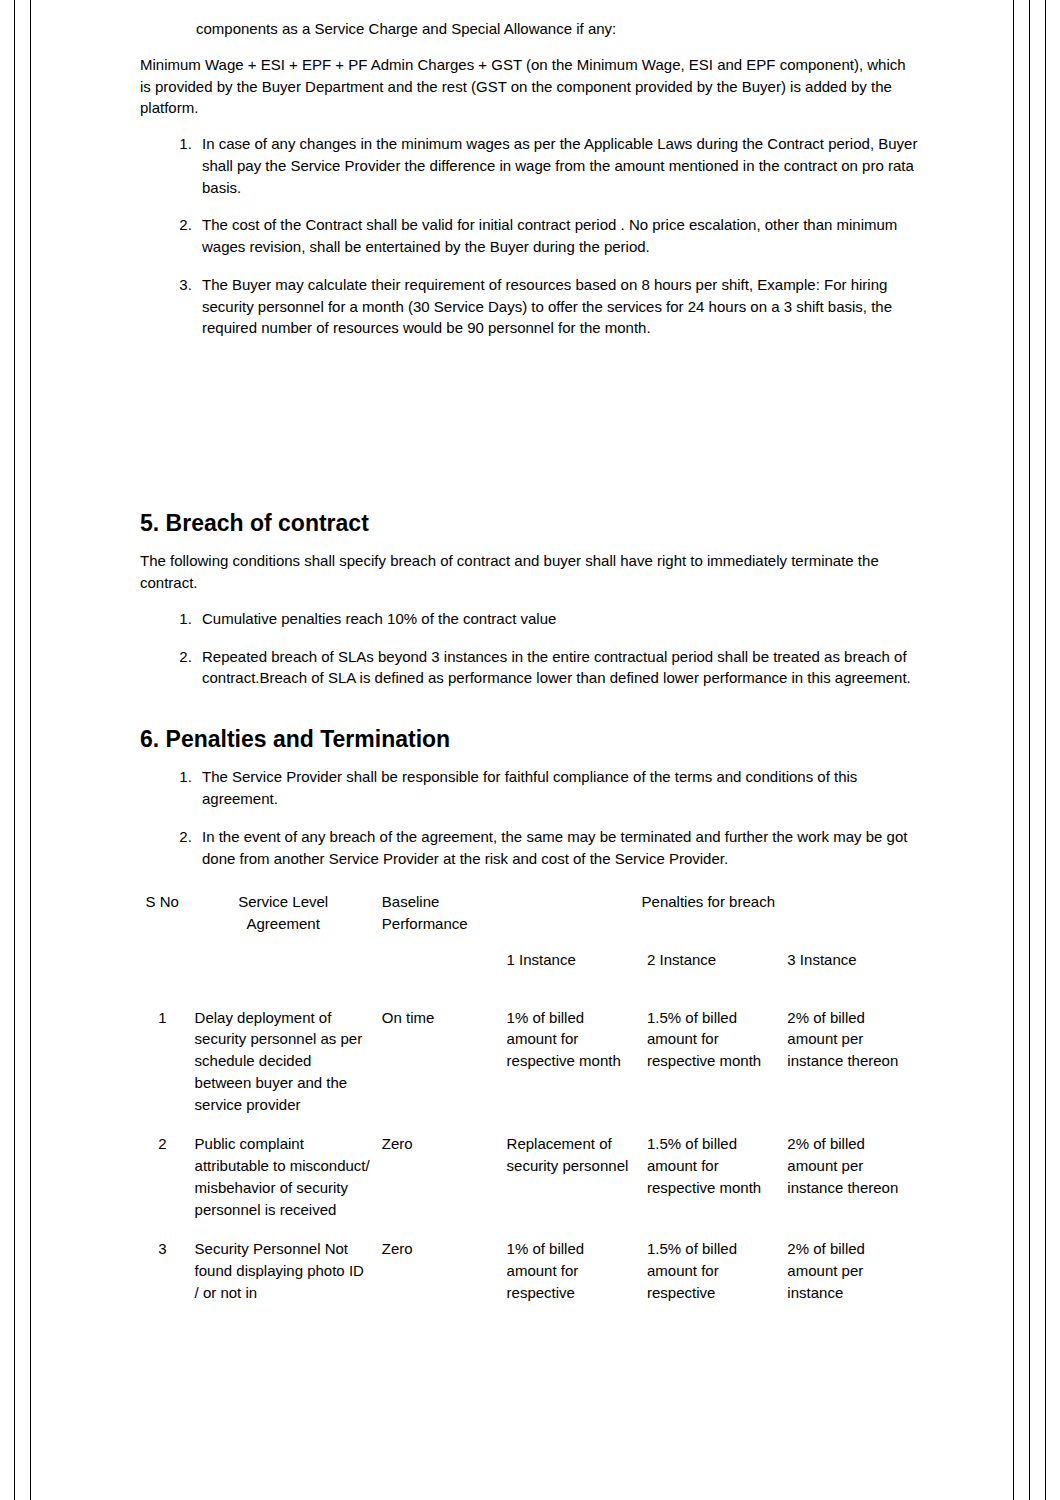components as a Service Charge and Special Allowance if any:
Minimum Wage + ESI + EPF + PF Admin Charges + GST (on the Minimum Wage, ESI and EPF component), which is provided by the Buyer Department and the rest (GST on the component provided by the Buyer) is added by the platform.
In case of any changes in the minimum wages as per the Applicable Laws during the Contract period, Buyer shall pay the Service Provider the difference in wage from the amount mentioned in the contract on pro rata basis.
The cost of the Contract shall be valid for initial contract period . No price escalation, other than minimum wages revision, shall be entertained by the Buyer during the period.
The Buyer may calculate their requirement of resources based on 8 hours per shift, Example: For hiring security personnel for a month (30 Service Days) to offer the services for 24 hours on a 3 shift basis, the required number of resources would be 90 personnel for the month.
5. Breach of contract
The following conditions shall specify breach of contract and buyer shall have right to immediately terminate the contract.
Cumulative penalties reach 10% of the contract value
Repeated breach of SLAs beyond 3 instances in the entire contractual period shall be treated as breach of contract.Breach of SLA is defined as performance lower than defined lower performance in this agreement.
6. Penalties and Termination
The Service Provider shall be responsible for faithful compliance of the terms and conditions of this agreement.
In the event of any breach of the agreement, the same may be terminated and further the work may be got done from another Service Provider at the risk and cost of the Service Provider.
| S No | Service Level Agreement | Baseline Performance | Penalties for breach |
| --- | --- | --- | --- |
| | | | 1 Instance | 2 Instance | 3 Instance |
| 1 | Delay deployment of security personnel as per schedule decided between buyer and the service provider | On time | 1% of billed amount for respective month | 1.5% of billed amount for respective month | 2% of billed amount per instance thereon |
| 2 | Public complaint attributable to misconduct/ misbehavior of security personnel is received | Zero | Replacement of security personnel | 1.5% of billed amount for respective month | 2% of billed amount per instance thereon |
| 3 | Security Personnel Not found displaying photo ID / or not in | Zero | 1% of billed amount for respective | 1.5% of billed amount for respective | 2% of billed amount per instance |